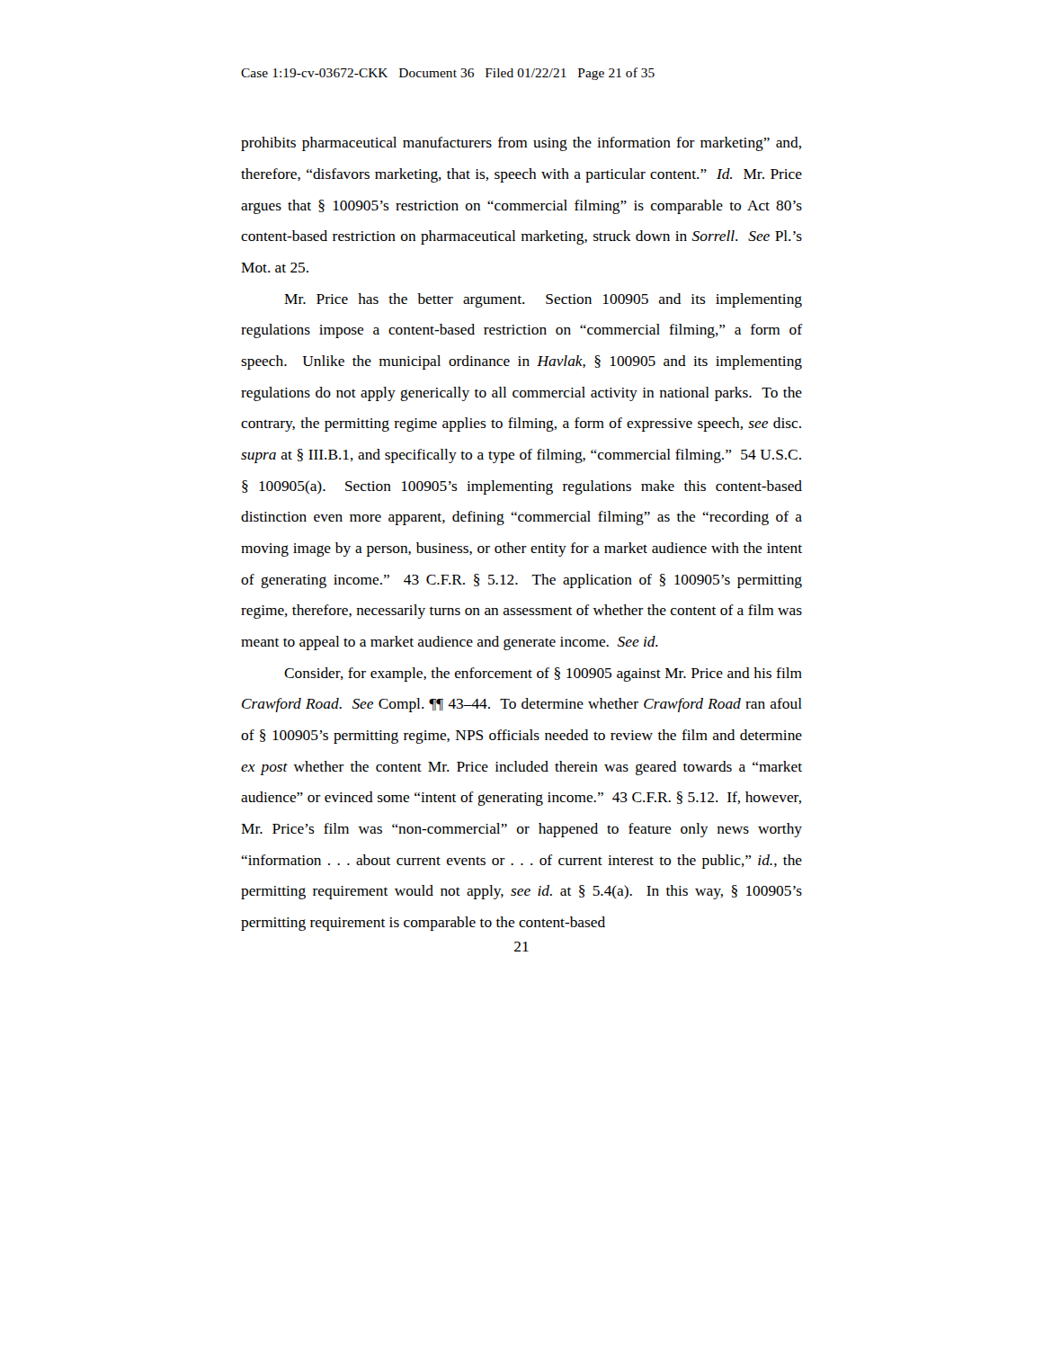Case 1:19-cv-03672-CKK Document 36 Filed 01/22/21 Page 21 of 35
prohibits pharmaceutical manufacturers from using the information for marketing” and, therefore, “disfavors marketing, that is, speech with a particular content.” Id. Mr. Price argues that § 100905’s restriction on “commercial filming” is comparable to Act 80’s content-based restriction on pharmaceutical marketing, struck down in Sorrell. See Pl.’s Mot. at 25.
Mr. Price has the better argument. Section 100905 and its implementing regulations impose a content-based restriction on “commercial filming,” a form of speech. Unlike the municipal ordinance in Havlak, § 100905 and its implementing regulations do not apply generically to all commercial activity in national parks. To the contrary, the permitting regime applies to filming, a form of expressive speech, see disc. supra at § III.B.1, and specifically to a type of filming, “commercial filming.” 54 U.S.C. § 100905(a). Section 100905’s implementing regulations make this content-based distinction even more apparent, defining “commercial filming” as the “recording of a moving image by a person, business, or other entity for a market audience with the intent of generating income.” 43 C.F.R. § 5.12. The application of § 100905’s permitting regime, therefore, necessarily turns on an assessment of whether the content of a film was meant to appeal to a market audience and generate income. See id.
Consider, for example, the enforcement of § 100905 against Mr. Price and his film Crawford Road. See Compl. ¶¶ 43–44. To determine whether Crawford Road ran afoul of § 100905’s permitting regime, NPS officials needed to review the film and determine ex post whether the content Mr. Price included therein was geared towards a “market audience” or evinced some “intent of generating income.” 43 C.F.R. § 5.12. If, however, Mr. Price’s film was “non-commercial” or happened to feature only news worthy “information . . . about current events or . . . of current interest to the public,” id., the permitting requirement would not apply, see id. at § 5.4(a). In this way, § 100905’s permitting requirement is comparable to the content-based
21